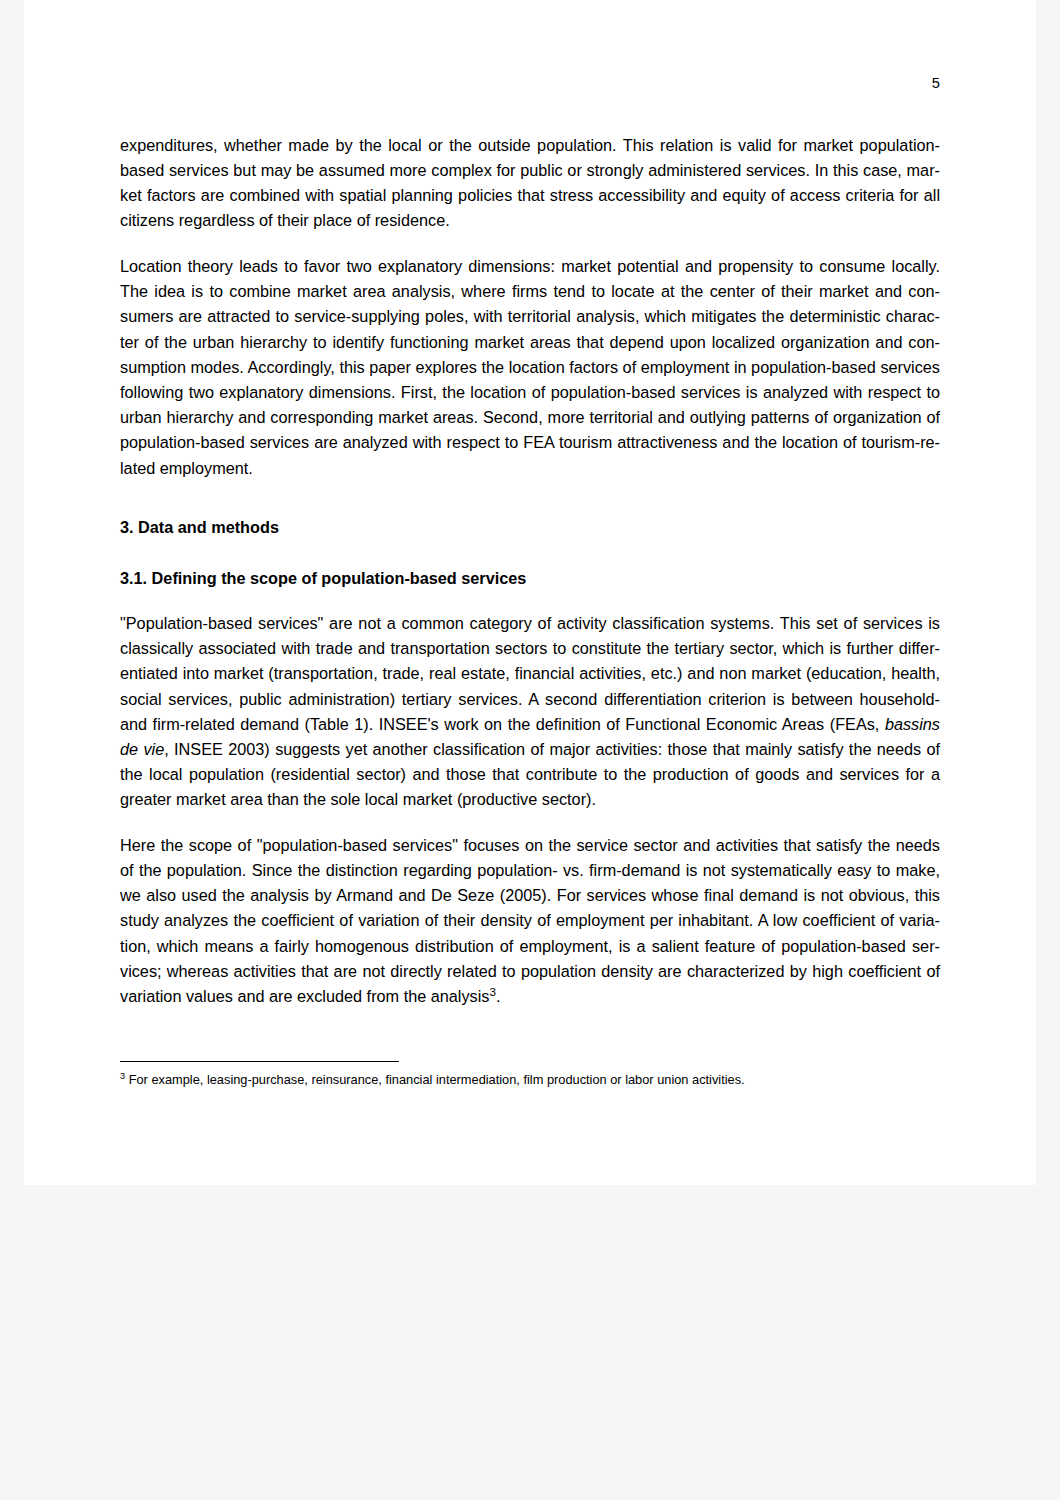5
expenditures, whether made by the local or the outside population. This relation is valid for market population-based services but may be assumed more complex for public or strongly administered services. In this case, market factors are combined with spatial planning policies that stress accessibility and equity of access criteria for all citizens regardless of their place of residence.
Location theory leads to favor two explanatory dimensions: market potential and propensity to consume locally. The idea is to combine market area analysis, where firms tend to locate at the center of their market and consumers are attracted to service-supplying poles, with territorial analysis, which mitigates the deterministic character of the urban hierarchy to identify functioning market areas that depend upon localized organization and consumption modes. Accordingly, this paper explores the location factors of employment in population-based services following two explanatory dimensions. First, the location of population-based services is analyzed with respect to urban hierarchy and corresponding market areas. Second, more territorial and outlying patterns of organization of population-based services are analyzed with respect to FEA tourism attractiveness and the location of tourism-related employment.
3. Data and methods
3.1. Defining the scope of population-based services
"Population-based services" are not a common category of activity classification systems. This set of services is classically associated with trade and transportation sectors to constitute the tertiary sector, which is further differentiated into market (transportation, trade, real estate, financial activities, etc.) and non market (education, health, social services, public administration) tertiary services. A second differentiation criterion is between household- and firm-related demand (Table 1). INSEE's work on the definition of Functional Economic Areas (FEAs, bassins de vie, INSEE 2003) suggests yet another classification of major activities: those that mainly satisfy the needs of the local population (residential sector) and those that contribute to the production of goods and services for a greater market area than the sole local market (productive sector).
Here the scope of "population-based services" focuses on the service sector and activities that satisfy the needs of the population. Since the distinction regarding population- vs. firm-demand is not systematically easy to make, we also used the analysis by Armand and De Seze (2005). For services whose final demand is not obvious, this study analyzes the coefficient of variation of their density of employment per inhabitant. A low coefficient of variation, which means a fairly homogenous distribution of employment, is a salient feature of population-based services; whereas activities that are not directly related to population density are characterized by high coefficient of variation values and are excluded from the analysis3.
3 For example, leasing-purchase, reinsurance, financial intermediation, film production or labor union activities.